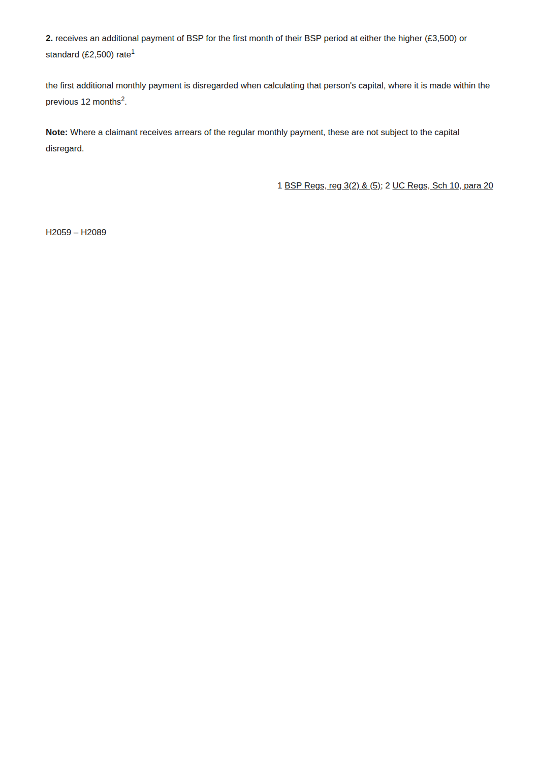2. receives an additional payment of BSP for the first month of their BSP period at either the higher (£3,500) or standard (£2,500) rate1
the first additional monthly payment is disregarded when calculating that person's capital, where it is made within the previous 12 months2.
Note: Where a claimant receives arrears of the regular monthly payment, these are not subject to the capital disregard.
1 BSP Regs, reg 3(2) & (5); 2 UC Regs, Sch 10, para 20
H2059 – H2089